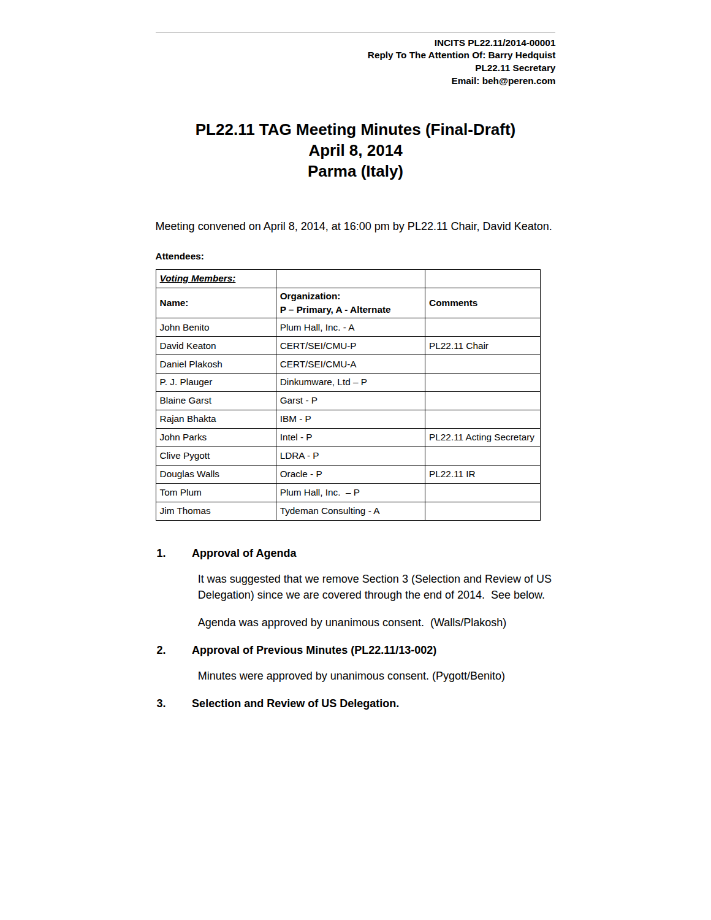INCITS PL22.11/2014-00001 Reply To The Attention Of: Barry Hedquist PL22.11 Secretary Email: beh@peren.com
PL22.11 TAG Meeting Minutes (Final-Draft) April 8, 2014 Parma (Italy)
Meeting convened on April 8, 2014, at 16:00 pm by PL22.11 Chair, David Keaton.
Attendees:
| Voting Members: | | |
| Name: | Organization: P – Primary, A - Alternate | Comments |
| John Benito | Plum Hall, Inc. - A | |
| David Keaton | CERT/SEI/CMU-P | PL22.11 Chair |
| Daniel Plakosh | CERT/SEI/CMU-A | |
| P. J. Plauger | Dinkumware, Ltd – P | |
| Blaine Garst | Garst - P | |
| Rajan Bhakta | IBM - P | |
| John Parks | Intel - P | PL22.11 Acting Secretary |
| Clive Pygott | LDRA - P | |
| Douglas Walls | Oracle - P | PL22.11 IR |
| Tom Plum | Plum Hall, Inc. – P | |
| Jim Thomas | Tydeman Consulting - A | |
1. Approval of Agenda
It was suggested that we remove Section 3 (Selection and Review of US Delegation) since we are covered through the end of 2014. See below.
Agenda was approved by unanimous consent. (Walls/Plakosh)
2. Approval of Previous Minutes (PL22.11/13-002)
Minutes were approved by unanimous consent. (Pygott/Benito)
3. Selection and Review of US Delegation.